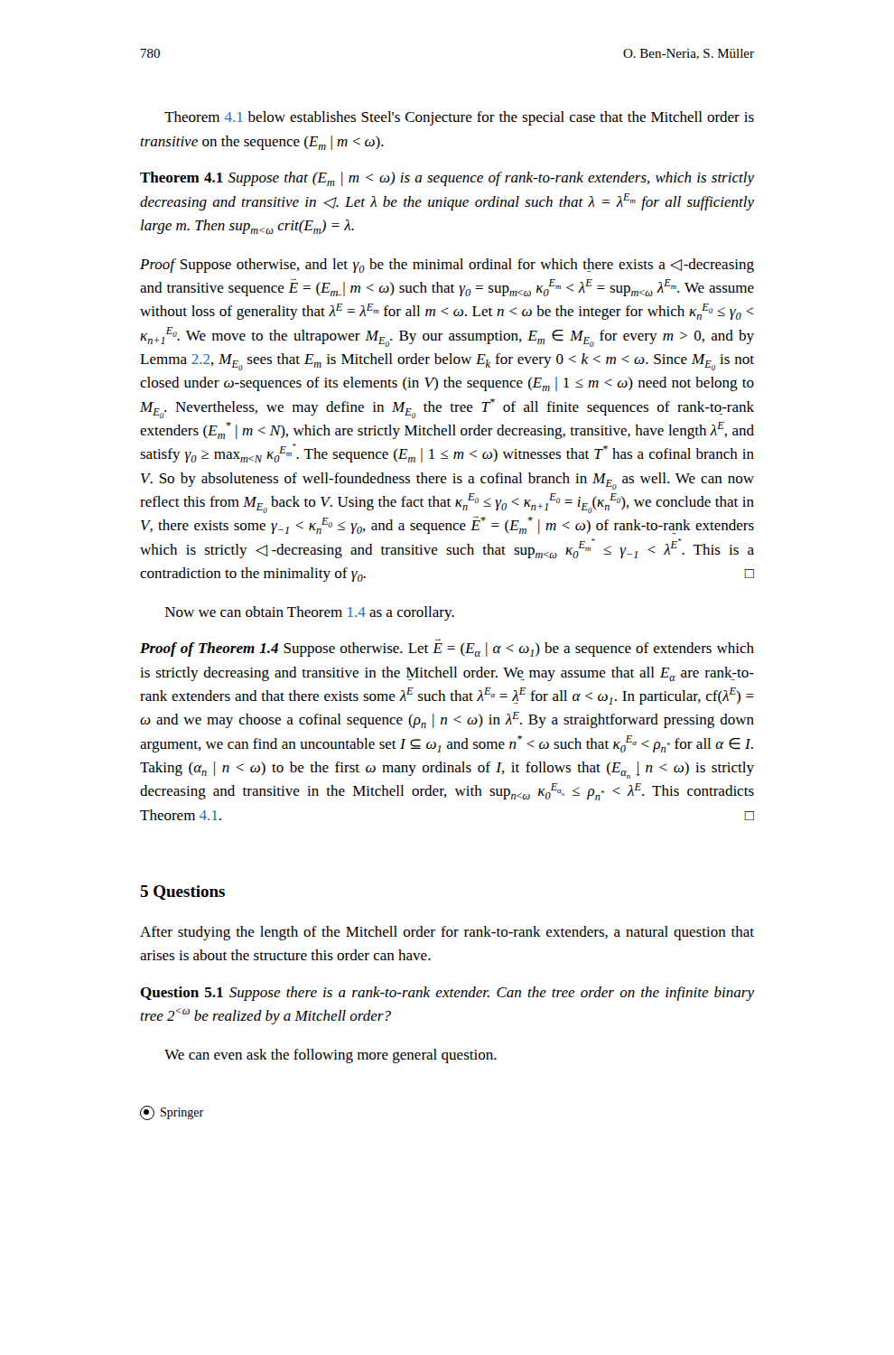780 O. Ben-Neria, S. Müller
Theorem 4.1 below establishes Steel's Conjecture for the special case that the Mitchell order is transitive on the sequence (Em | m < ω).
Theorem 4.1 Suppose that (Em | m < ω) is a sequence of rank-to-rank extenders, which is strictly decreasing and transitive in ◁. Let λ be the unique ordinal such that λ = λEm for all sufficiently large m. Then supm<ω crit(Em) = λ.
Proof Suppose otherwise, and let γ0 be the minimal ordinal for which there exists a ◁-decreasing and transitive sequence E = (Em | m < ω) such that γ0 = supm<ω κ0Em < λE = supm<ω λEm. We assume without loss of generality that λE = λEm for all m < ω. Let n < ω be the integer for which κnE0 ≤ γ0 < κn+1E0. We move to the ultrapower ME0. By our assumption, Em ∈ ME0 for every m > 0, and by Lemma 2.2, ME0 sees that Em is Mitchell order below Ek for every 0 < k < m < ω. Since ME0 is not closed under ω-sequences of its elements (in V) the sequence (Em | 1 ≤ m < ω) need not belong to ME0. Nevertheless, we may define in ME0 the tree T* of all finite sequences of rank-to-rank extenders (Em* | m < N), which are strictly Mitchell order decreasing, transitive, have length λE, and satisfy γ0 ≥ maxm<N κ0Em*. The sequence (Em | 1 ≤ m < ω) witnesses that T* has a cofinal branch in V. So by absoluteness of well-foundedness there is a cofinal branch in ME0 as well. We can now reflect this from ME0 back to V. Using the fact that κnE0 ≤ γ0 < κn+1E0 = iE0(κnE0), we conclude that in V, there exists some γ−1 < κnE0 ≤ γ0, and a sequence E* = (Em* | m < ω) of rank-to-rank extenders which is strictly ◁-decreasing and transitive such that supm<ω κ0Em* ≤ γ−1 < λE*. This is a contradiction to the minimality of γ0. □
Now we can obtain Theorem 1.4 as a corollary.
Proof of Theorem 1.4 Suppose otherwise. Let E = (Eα | α < ω1) be a sequence of extenders which is strictly decreasing and transitive in the Mitchell order. We may assume that all Eα are rank-to-rank extenders and that there exists some λE such that λEα = λE for all α < ω1. In particular, cf(λE) = ω and we may choose a cofinal sequence (ρn | n < ω) in λE. By a straightforward pressing down argument, we can find an uncountable set I ⊆ ω1 and some n* < ω such that κ0Eα < ρn* for all α ∈ I. Taking (αn | n < ω) to be the first ω many ordinals of I, it follows that (Eαn | n < ω) is strictly decreasing and transitive in the Mitchell order, with supn<ω κ0Eαn ≤ ρn* < λE. This contradicts Theorem 4.1. □
5 Questions
After studying the length of the Mitchell order for rank-to-rank extenders, a natural question that arises is about the structure this order can have.
Question 5.1 Suppose there is a rank-to-rank extender. Can the tree order on the infinite binary tree 2<ω be realized by a Mitchell order?
We can even ask the following more general question.
Springer